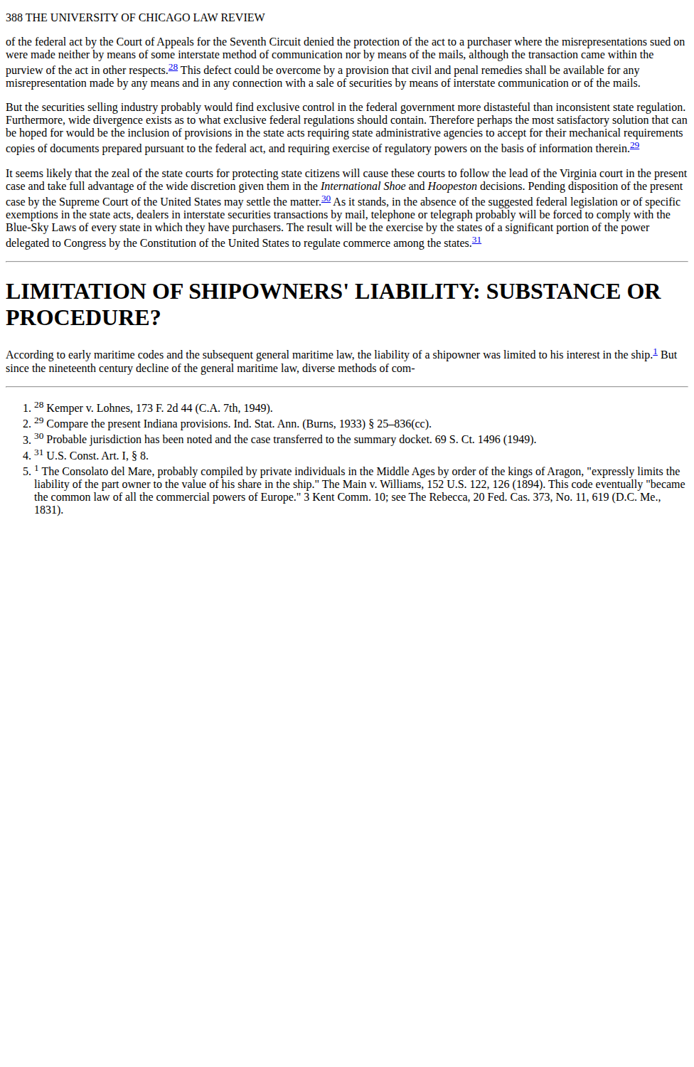388 THE UNIVERSITY OF CHICAGO LAW REVIEW
of the federal act by the Court of Appeals for the Seventh Circuit denied the protection of the act to a purchaser where the misrepresentations sued on were made neither by means of some interstate method of communication nor by means of the mails, although the transaction came within the purview of the act in other respects.28 This defect could be overcome by a provision that civil and penal remedies shall be available for any misrepresentation made by any means and in any connection with a sale of securities by means of interstate communication or of the mails.
But the securities selling industry probably would find exclusive control in the federal government more distasteful than inconsistent state regulation. Furthermore, wide divergence exists as to what exclusive federal regulations should contain. Therefore perhaps the most satisfactory solution that can be hoped for would be the inclusion of provisions in the state acts requiring state administrative agencies to accept for their mechanical requirements copies of documents prepared pursuant to the federal act, and requiring exercise of regulatory powers on the basis of information therein.29
It seems likely that the zeal of the state courts for protecting state citizens will cause these courts to follow the lead of the Virginia court in the present case and take full advantage of the wide discretion given them in the International Shoe and Hoopeston decisions. Pending disposition of the present case by the Supreme Court of the United States may settle the matter.30 As it stands, in the absence of the suggested federal legislation or of specific exemptions in the state acts, dealers in interstate securities transactions by mail, telephone or telegraph probably will be forced to comply with the Blue-Sky Laws of every state in which they have purchasers. The result will be the exercise by the states of a significant portion of the power delegated to Congress by the Constitution of the United States to regulate commerce among the states.31
LIMITATION OF SHIPOWNERS' LIABILITY: SUBSTANCE OR PROCEDURE?
According to early maritime codes and the subsequent general maritime law, the liability of a shipowner was limited to his interest in the ship.1 But since the nineteenth century decline of the general maritime law, diverse methods of com-
28 Kemper v. Lohnes, 173 F. 2d 44 (C.A. 7th, 1949).
29 Compare the present Indiana provisions. Ind. Stat. Ann. (Burns, 1933) § 25–836(cc).
30 Probable jurisdiction has been noted and the case transferred to the summary docket. 69 S. Ct. 1496 (1949).
31 U.S. Const. Art. I, § 8.
1 The Consolato del Mare, probably compiled by private individuals in the Middle Ages by order of the kings of Aragon, "expressly limits the liability of the part owner to the value of his share in the ship." The Main v. Williams, 152 U.S. 122, 126 (1894). This code eventually "became the common law of all the commercial powers of Europe." 3 Kent Comm. 10; see The Rebecca, 20 Fed. Cas. 373, No. 11, 619 (D.C. Me., 1831).